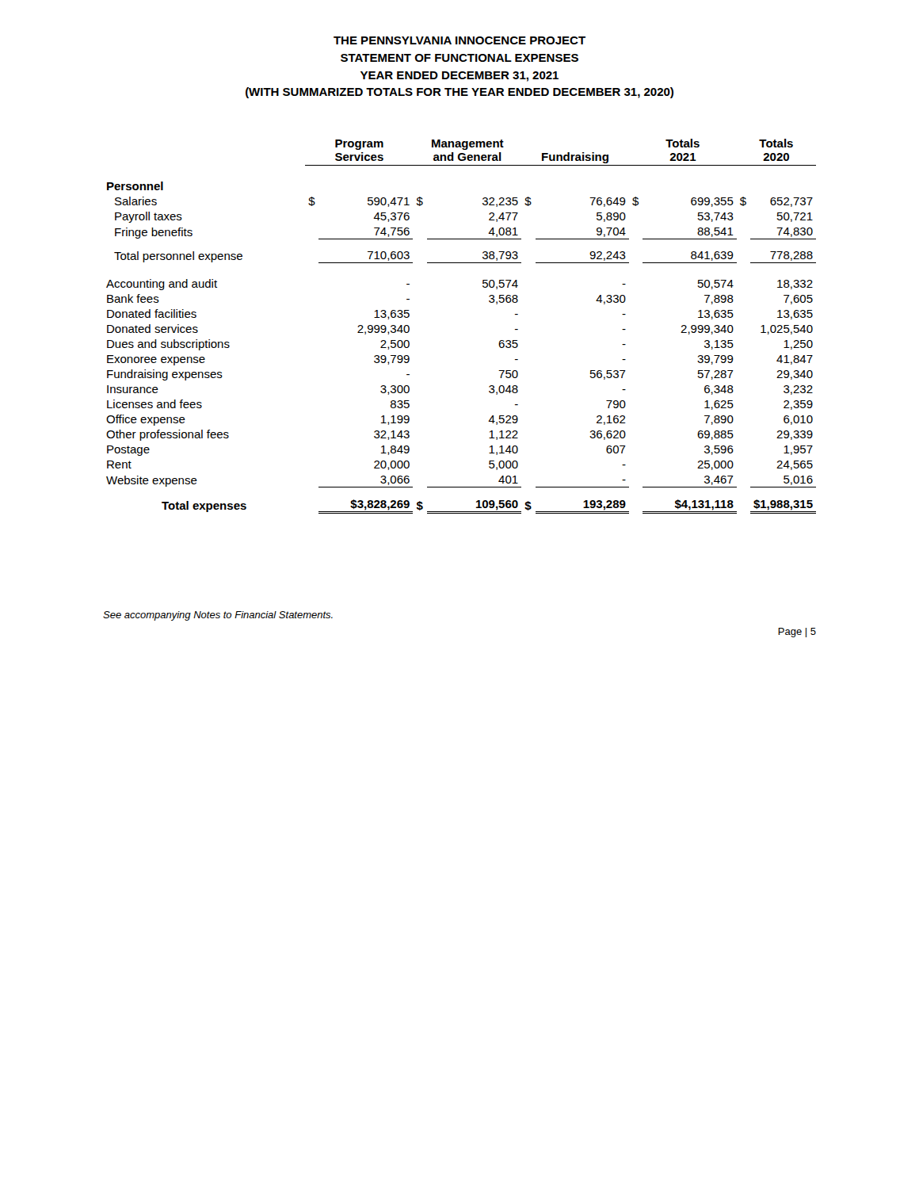THE PENNSYLVANIA INNOCENCE PROJECT
STATEMENT OF FUNCTIONAL EXPENSES
YEAR ENDED DECEMBER 31, 2021
(WITH SUMMARIZED TOTALS FOR THE YEAR ENDED DECEMBER 31, 2020)
| | Program | Management | | Totals | Totals |
| --- | --- | --- | --- | --- | --- |
| | Services | and General | Fundraising | 2021 | 2020 |
| Personnel | |
| Salaries | $ | 590,471 | $ | 32,235 | $ | 76,649 | $ | 699,355 | $ | 652,737 |
| Payroll taxes | | 45,376 | | 2,477 | | 5,890 | | 53,743 | | 50,721 |
| Fringe benefits | | 74,756 | | 4,081 | | 9,704 | | 88,541 | | 74,830 |
| Total personnel expense | | 710,603 | | 38,793 | | 92,243 | | 841,639 | | 778,288 |
| Accounting and audit | | - | | 50,574 | | - | | 50,574 | | 18,332 |
| Bank fees | | - | | 3,568 | | 4,330 | | 7,898 | | 7,605 |
| Donated facilities | | 13,635 | | - | | - | | 13,635 | | 13,635 |
| Donated services | | 2,999,340 | | - | | - | | 2,999,340 | | 1,025,540 |
| Dues and subscriptions | | 2,500 | | 635 | | - | | 3,135 | | 1,250 |
| Exonoree expense | | 39,799 | | - | | - | | 39,799 | | 41,847 |
| Fundraising expenses | | - | | 750 | | 56,537 | | 57,287 | | 29,340 |
| Insurance | | 3,300 | | 3,048 | | - | | 6,348 | | 3,232 |
| Licenses and fees | | 835 | | - | | 790 | | 1,625 | | 2,359 |
| Office expense | | 1,199 | | 4,529 | | 2,162 | | 7,890 | | 6,010 |
| Other professional fees | | 32,143 | | 1,122 | | 36,620 | | 69,885 | | 29,339 |
| Postage | | 1,849 | | 1,140 | | 607 | | 3,596 | | 1,957 |
| Rent | | 20,000 | | 5,000 | | - | | 25,000 | | 24,565 |
| Website expense | | 3,066 | | 401 | | - | | 3,467 | | 5,016 |
| Total expenses | | $3,828,269 | $ | 109,560 | $ | 193,289 | | $4,131,118 | | $1,988,315 |
See accompanying Notes to Financial Statements.
Page | 5